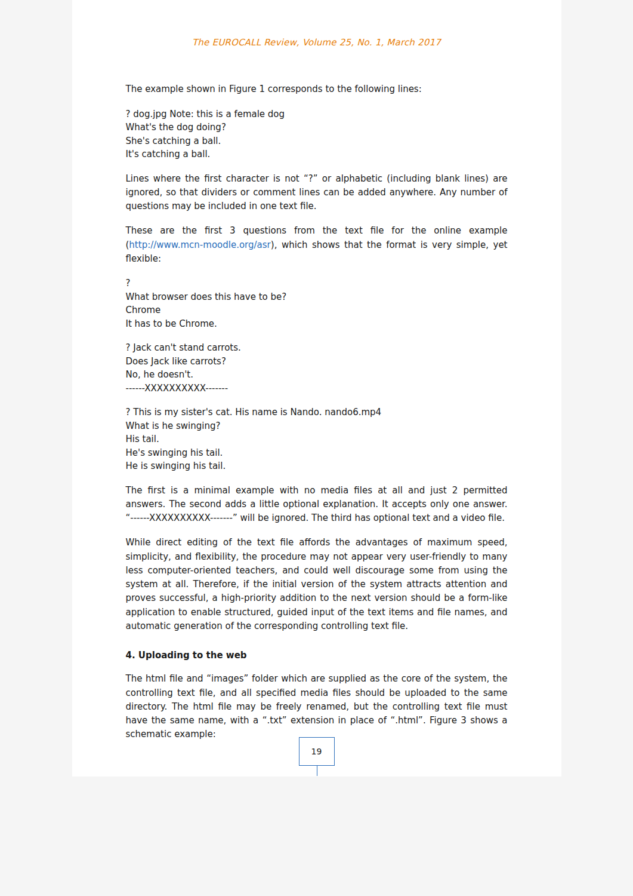The EUROCALL Review, Volume 25, No. 1, March 2017
The example shown in Figure 1 corresponds to the following lines:
? dog.jpg Note: this is a female dog
What's the dog doing?
She's catching a ball.
It's catching a ball.
Lines where the first character is not “?” or alphabetic (including blank lines) are ignored, so that dividers or comment lines can be added anywhere. Any number of questions may be included in one text file.
These are the first 3 questions from the text file for the online example (http://www.mcn-moodle.org/asr), which shows that the format is very simple, yet flexible:
?
What browser does this have to be?
Chrome
It has to be Chrome.
? Jack can't stand carrots.
Does Jack like carrots?
No, he doesn't.
------XXXXXXXXXX-------
? This is my sister's cat. His name is Nando. nando6.mp4
What is he swinging?
His tail.
He's swinging his tail.
He is swinging his tail.
The first is a minimal example with no media files at all and just 2 permitted answers. The second adds a little optional explanation. It accepts only one answer. “------XXXXXXXXXX-------” will be ignored. The third has optional text and a video file.
While direct editing of the text file affords the advantages of maximum speed, simplicity, and flexibility, the procedure may not appear very user-friendly to many less computer-oriented teachers, and could well discourage some from using the system at all. Therefore, if the initial version of the system attracts attention and proves successful, a high-priority addition to the next version should be a form-like application to enable structured, guided input of the text items and file names, and automatic generation of the corresponding controlling text file.
4. Uploading to the web
The html file and “images” folder which are supplied as the core of the system, the controlling text file, and all specified media files should be uploaded to the same directory. The html file may be freely renamed, but the controlling text file must have the same name, with a “.txt” extension in place of “.html”. Figure 3 shows a schematic example:
19